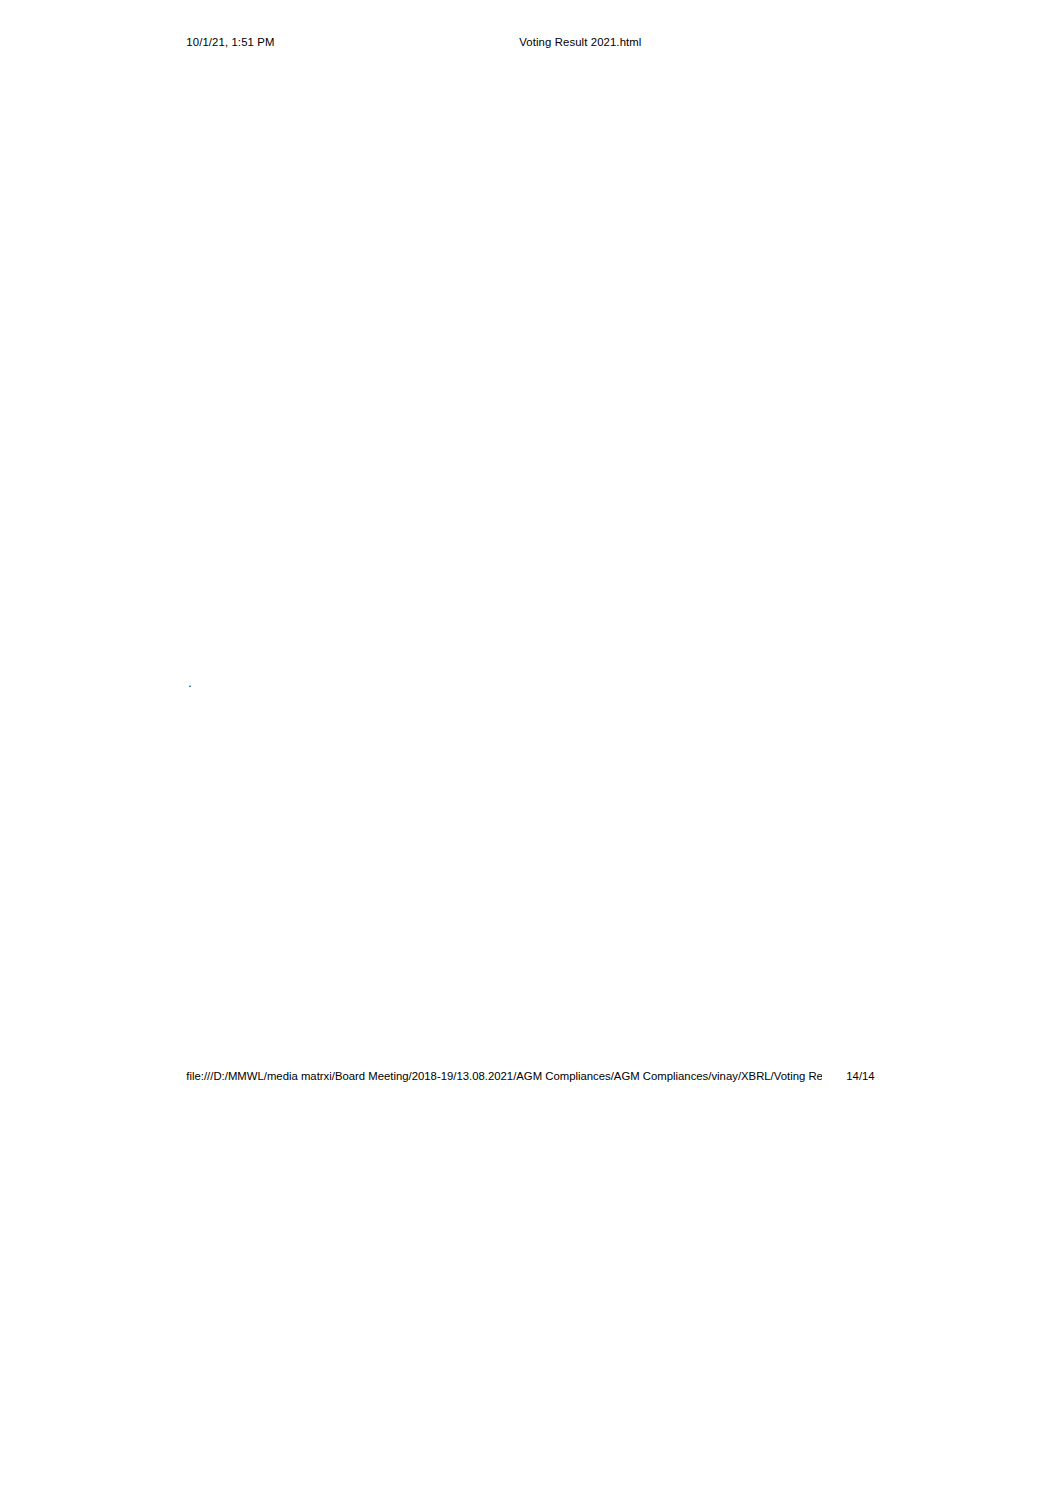10/1/21, 1:51 PM Voting Result 2021.html
.
file:///D:/MMWL/media matrxi/Board Meeting/2018-19/13.08.2021/AGM Compliances/AGM Compliances/vinay/XBRL/Voting Result 2021.html 14/14